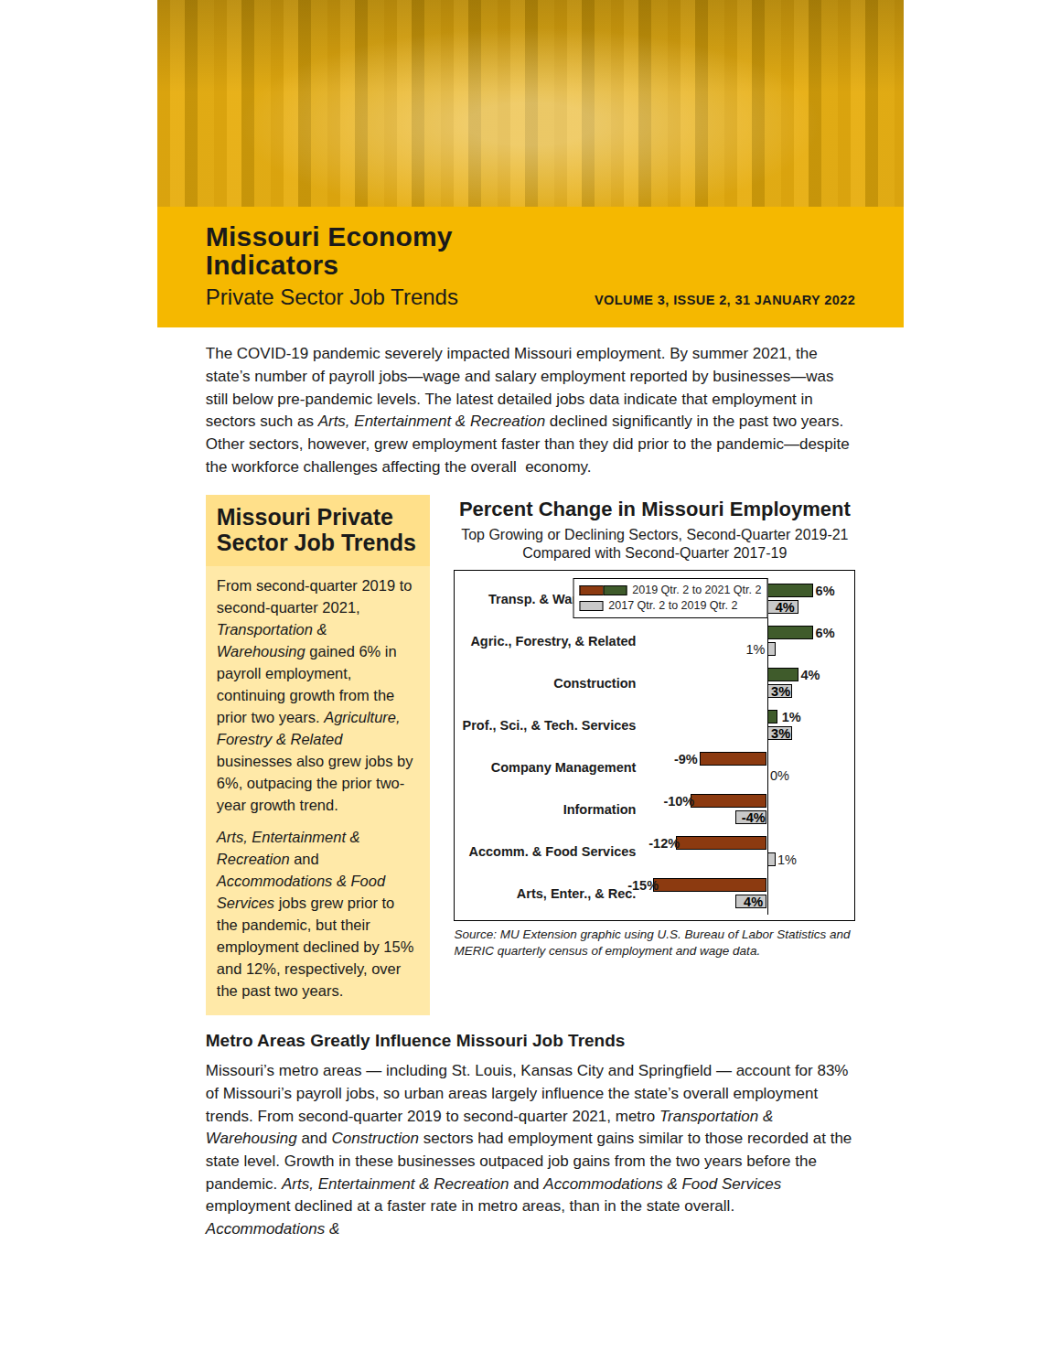Missouri Economy Indicators
Private Sector Job Trends
VOLUME 3, ISSUE 2, 31 JANUARY 2022
The COVID-19 pandemic severely impacted Missouri employment. By summer 2021, the state’s number of payroll jobs—wage and salary employment reported by businesses—was still below pre-pandemic levels. The latest detailed jobs data indicate that employment in sectors such as Arts, Entertainment & Recreation declined significantly in the past two years. Other sectors, however, grew employment faster than they did prior to the pandemic—despite the workforce challenges affecting the overall economy.
Missouri Private Sector Job Trends
From second-quarter 2019 to second-quarter 2021, Transportation & Warehousing gained 6% in payroll employment, continuing growth from the prior two years. Agriculture, Forestry & Related businesses also grew jobs by 6%, outpacing the prior two-year growth trend.
Arts, Entertainment & Recreation and Accommodations & Food Services jobs grew prior to the pandemic, but their employment declined by 15% and 12%, respectively, over the past two years.
Percent Change in Missouri Employment
Top Growing or Declining Sectors, Second-Quarter 2019-21
Compared with Second-Quarter 2017-19
2019 Qtr. 2 to 2021 Qtr. 2
2017 Qtr. 2 to 2019 Qtr. 2
| Transp. & Warehousing | 6% 4% |
| Agric., Forestry, & Related | 6% 1% |
| Construction | 4% 3% |
| Prof., Sci., & Tech. Services | 1% 3% |
| Company Management | -9% 0% |
| Information | -10% -4% |
| Accomm. & Food Services | -12% 1% |
| Arts, Enter., & Rec. | -15% 4% |
Source: MU Extension graphic using U.S. Bureau of Labor Statistics and MERIC quarterly census of employment and wage data.
Metro Areas Greatly Influence Missouri Job Trends
Missouri’s metro areas — including St. Louis, Kansas City and Springfield — account for 83% of Missouri’s payroll jobs, so urban areas largely influence the state’s overall employment trends. From second-quarter 2019 to second-quarter 2021, metro Transportation & Warehousing and Construction sectors had employment gains similar to those recorded at the state level. Growth in these businesses outpaced job gains from the two years before the pandemic. Arts, Entertainment & Recreation and Accommodations & Food Services employment declined at a faster rate in metro areas, than in the state overall. Accommodations &